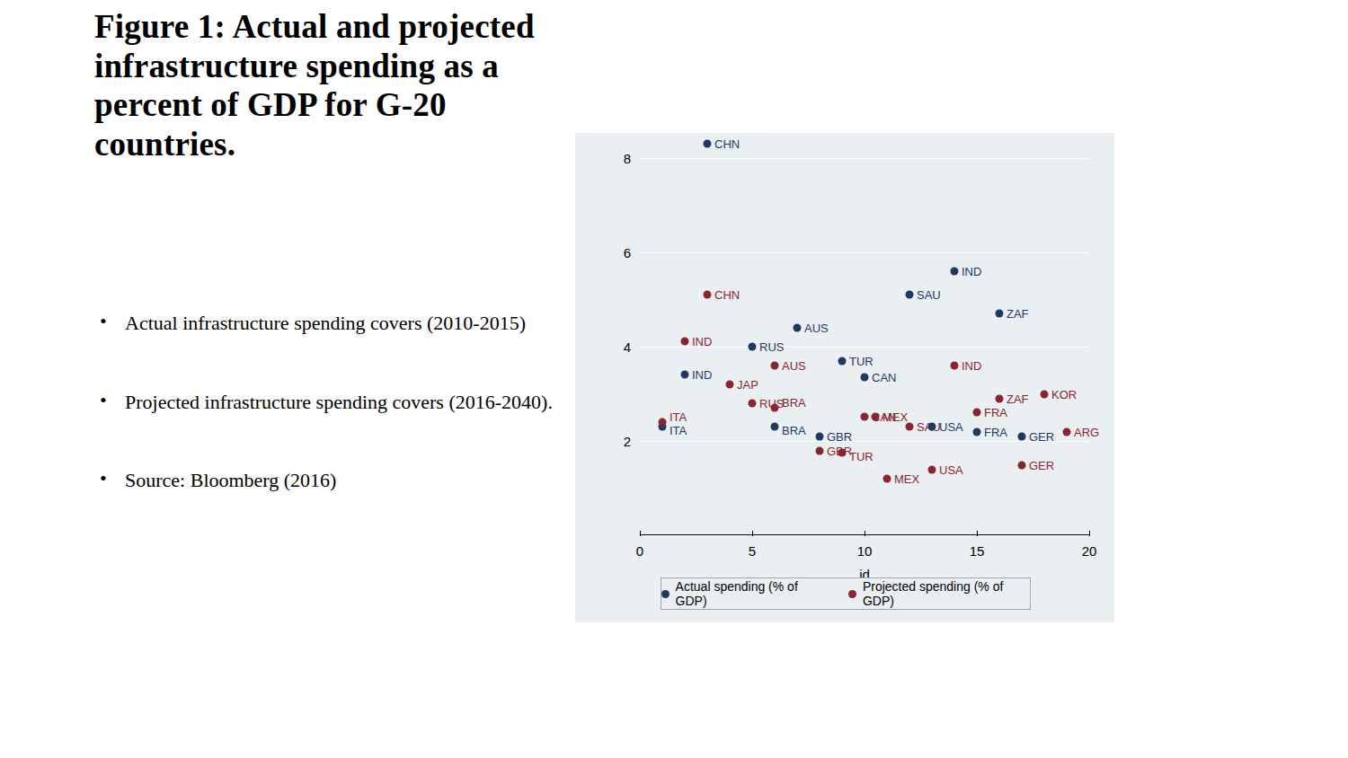Figure 1: Actual and projected infrastructure spending as a percent of GDP for G-20 countries.
Actual infrastructure spending covers (2010-2015)
Projected infrastructure spending covers (2016-2040).
Source: Bloomberg (2016)
2
4
6
8
0
5
10
15
20
id
ITA
ITA
IND
IND
CHN
CHN
JAP
RUS
RUS
BRA
BRA
AUS
AUS
GBR
GBR
TUR
TUR
CAN
CAN
MEX
MEX
SAU
SAU
USA
USA
IND
IND
FRA
FRA
ZAF
ZAF
GER
GER
KOR
ARG
Actual spending (% of GDP) Projected spending (% of GDP)